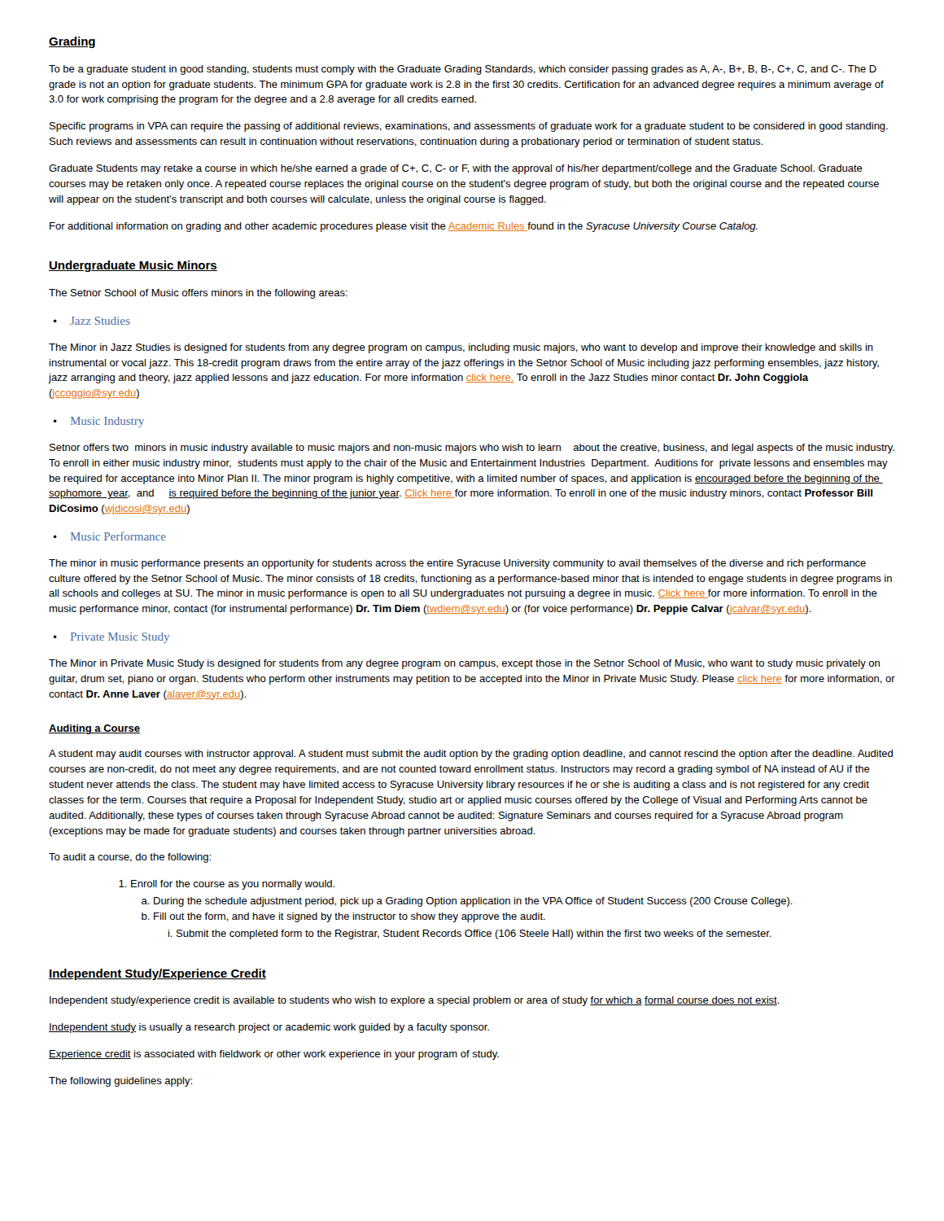Grading
To be a graduate student in good standing, students must comply with the Graduate Grading Standards, which consider passing grades as A, A-, B+, B, B-, C+, C, and C-. The D grade is not an option for graduate students. The minimum GPA for graduate work is 2.8 in the first 30 credits. Certification for an advanced degree requires a minimum average of 3.0 for work comprising the program for the degree and a 2.8 average for all credits earned.
Specific programs in VPA can require the passing of additional reviews, examinations, and assessments of graduate work for a graduate student to be considered in good standing. Such reviews and assessments can result in continuation without reservations, continuation during a probationary period or termination of student status.
Graduate Students may retake a course in which he/she earned a grade of C+, C, C- or F, with the approval of his/her department/college and the Graduate School. Graduate courses may be retaken only once. A repeated course replaces the original course on the student's degree program of study, but both the original course and the repeated course will appear on the student's transcript and both courses will calculate, unless the original course is flagged.
For additional information on grading and other academic procedures please visit the Academic Rules found in the Syracuse University Course Catalog.
Undergraduate Music Minors
The Setnor School of Music offers minors in the following areas:
Jazz Studies
The Minor in Jazz Studies is designed for students from any degree program on campus, including music majors, who want to develop and improve their knowledge and skills in instrumental or vocal jazz. This 18-credit program draws from the entire array of the jazz offerings in the Setnor School of Music including jazz performing ensembles, jazz history, jazz arranging and theory, jazz applied lessons and jazz education. For more information click here. To enroll in the Jazz Studies minor contact Dr. John Coggiola (jccoggio@syr.edu)
Music Industry
Setnor offers two minors in music industry available to music majors and non-music majors who wish to learn about the creative, business, and legal aspects of the music industry. To enroll in either music industry minor, students must apply to the chair of the Music and Entertainment Industries Department. Auditions for private lessons and ensembles may be required for acceptance into Minor Plan II. The minor program is highly competitive, with a limited number of spaces, and application is encouraged before the beginning of the sophomore year, and is required before the beginning of the junior year. Click here for more information. To enroll in one of the music industry minors, contact Professor Bill DiCosimo (wjdicosi@syr.edu)
Music Performance
The minor in music performance presents an opportunity for students across the entire Syracuse University community to avail themselves of the diverse and rich performance culture offered by the Setnor School of Music. The minor consists of 18 credits, functioning as a performance-based minor that is intended to engage students in degree programs in all schools and colleges at SU. The minor in music performance is open to all SU undergraduates not pursuing a degree in music. Click here for more information. To enroll in the music performance minor, contact (for instrumental performance) Dr. Tim Diem (twdiem@syr.edu) or (for voice performance) Dr. Peppie Calvar (jcalvar@syr.edu).
Private Music Study
The Minor in Private Music Study is designed for students from any degree program on campus, except those in the Setnor School of Music, who want to study music privately on guitar, drum set, piano or organ. Students who perform other instruments may petition to be accepted into the Minor in Private Music Study. Please click here for more information, or contact Dr. Anne Laver (alaver@syr.edu).
Auditing a Course
A student may audit courses with instructor approval. A student must submit the audit option by the grading option deadline, and cannot rescind the option after the deadline. Audited courses are non-credit, do not meet any degree requirements, and are not counted toward enrollment status. Instructors may record a grading symbol of NA instead of AU if the student never attends the class. The student may have limited access to Syracuse University library resources if he or she is auditing a class and is not registered for any credit classes for the term. Courses that require a Proposal for Independent Study, studio art or applied music courses offered by the College of Visual and Performing Arts cannot be audited. Additionally, these types of courses taken through Syracuse Abroad cannot be audited: Signature Seminars and courses required for a Syracuse Abroad program (exceptions may be made for graduate students) and courses taken through partner universities abroad.
To audit a course, do the following:
Enroll for the course as you normally would.
During the schedule adjustment period, pick up a Grading Option application in the VPA Office of Student Success (200 Crouse College).
Fill out the form, and have it signed by the instructor to show they approve the audit.
Submit the completed form to the Registrar, Student Records Office (106 Steele Hall) within the first two weeks of the semester.
Independent Study/Experience Credit
Independent study/experience credit is available to students who wish to explore a special problem or area of study for which a formal course does not exist.
Independent study is usually a research project or academic work guided by a faculty sponsor.
Experience credit is associated with fieldwork or other work experience in your program of study.
The following guidelines apply: